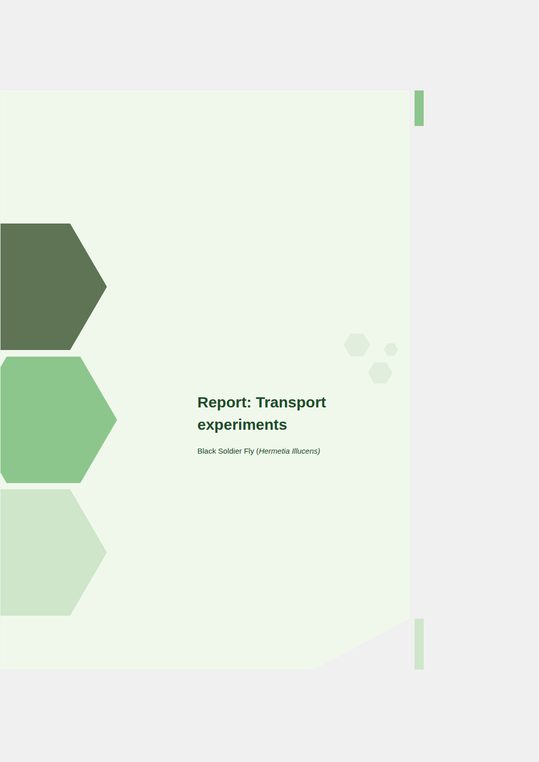Report: Transport experiments
Black Soldier Fly (Hermetia Illucens)